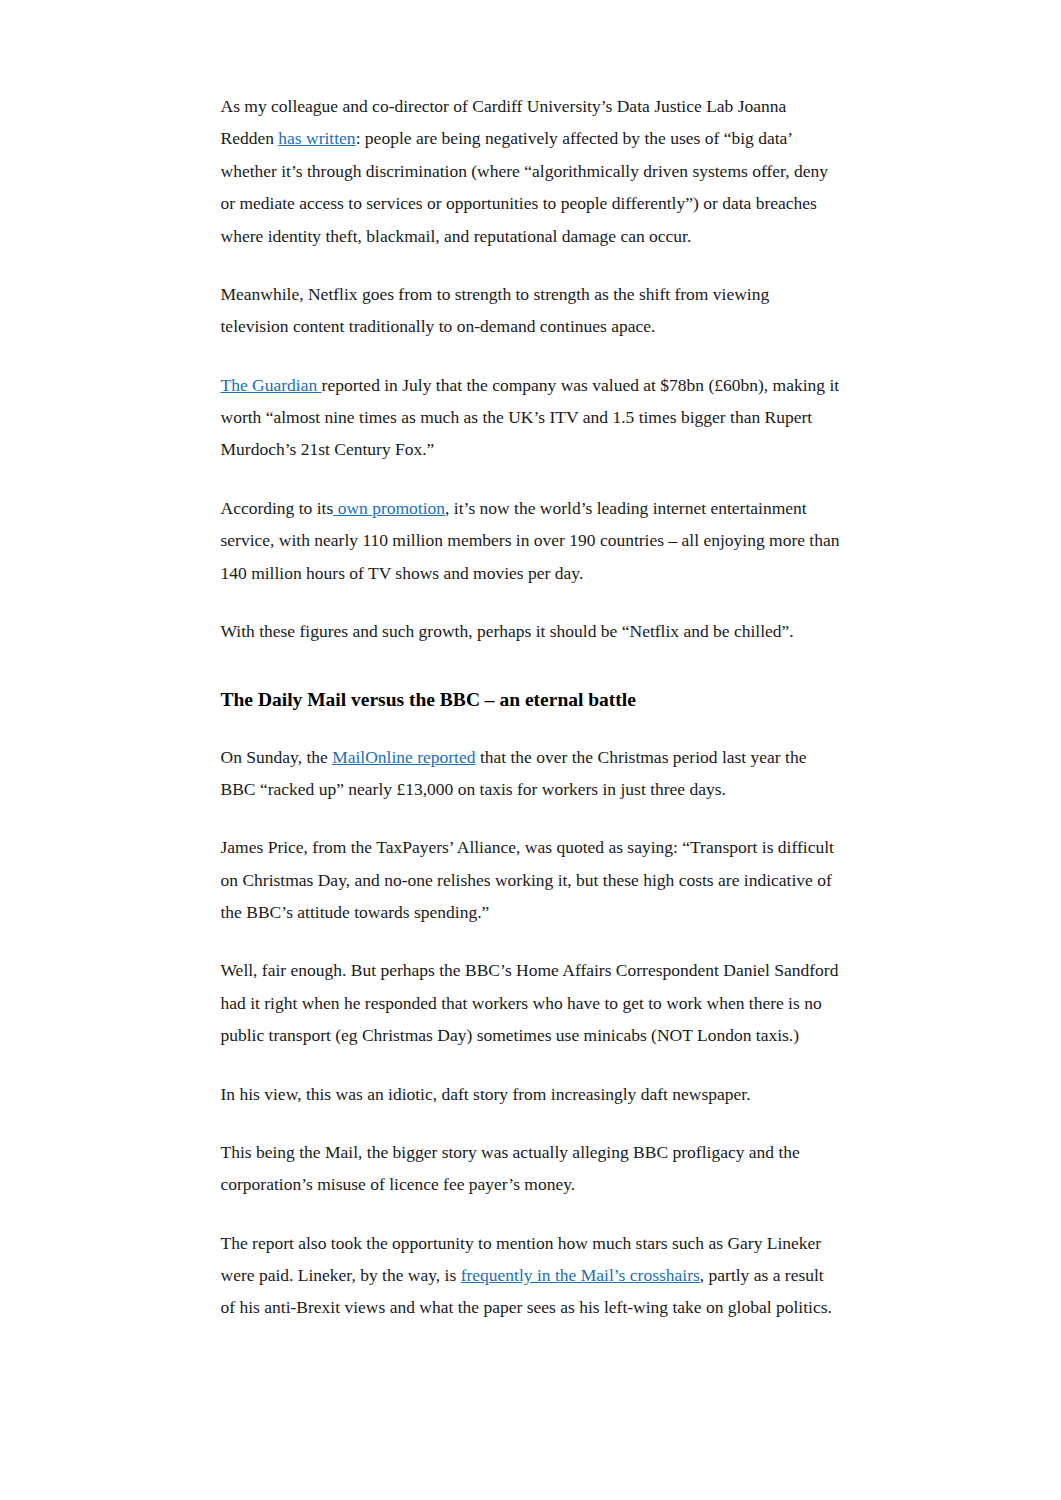As my colleague and co-director of Cardiff University’s Data Justice Lab Joanna Redden has written: people are being negatively affected by the uses of “big data’ whether it’s through discrimination (where “algorithmically driven systems offer, deny or mediate access to services or opportunities to people differently”) or data breaches where identity theft, blackmail, and reputational damage can occur.
Meanwhile, Netflix goes from to strength to strength as the shift from viewing television content traditionally to on-demand continues apace.
The Guardian reported in July that the company was valued at $78bn (£60bn), making it worth “almost nine times as much as the UK’s ITV and 1.5 times bigger than Rupert Murdoch’s 21st Century Fox.”
According to its own promotion, it’s now the world’s leading internet entertainment service, with nearly 110 million members in over 190 countries – all enjoying more than 140 million hours of TV shows and movies per day.
With these figures and such growth, perhaps it should be “Netflix and be chilled”.
The Daily Mail versus the BBC – an eternal battle
On Sunday, the MailOnline reported that the over the Christmas period last year the BBC “racked up” nearly £13,000 on taxis for workers in just three days.
James Price, from the TaxPayers’ Alliance, was quoted as saying: “Transport is difficult on Christmas Day, and no-one relishes working it, but these high costs are indicative of the BBC’s attitude towards spending.”
Well, fair enough. But perhaps the BBC’s Home Affairs Correspondent Daniel Sandford had it right when he responded that workers who have to get to work when there is no public transport (eg Christmas Day) sometimes use minicabs (NOT London taxis.)
In his view, this was an idiotic, daft story from increasingly daft newspaper.
This being the Mail, the bigger story was actually alleging BBC profligacy and the corporation’s misuse of licence fee payer’s money.
The report also took the opportunity to mention how much stars such as Gary Lineker were paid. Lineker, by the way, is frequently in the Mail’s crosshairs, partly as a result of his anti-Brexit views and what the paper sees as his left-wing take on global politics.